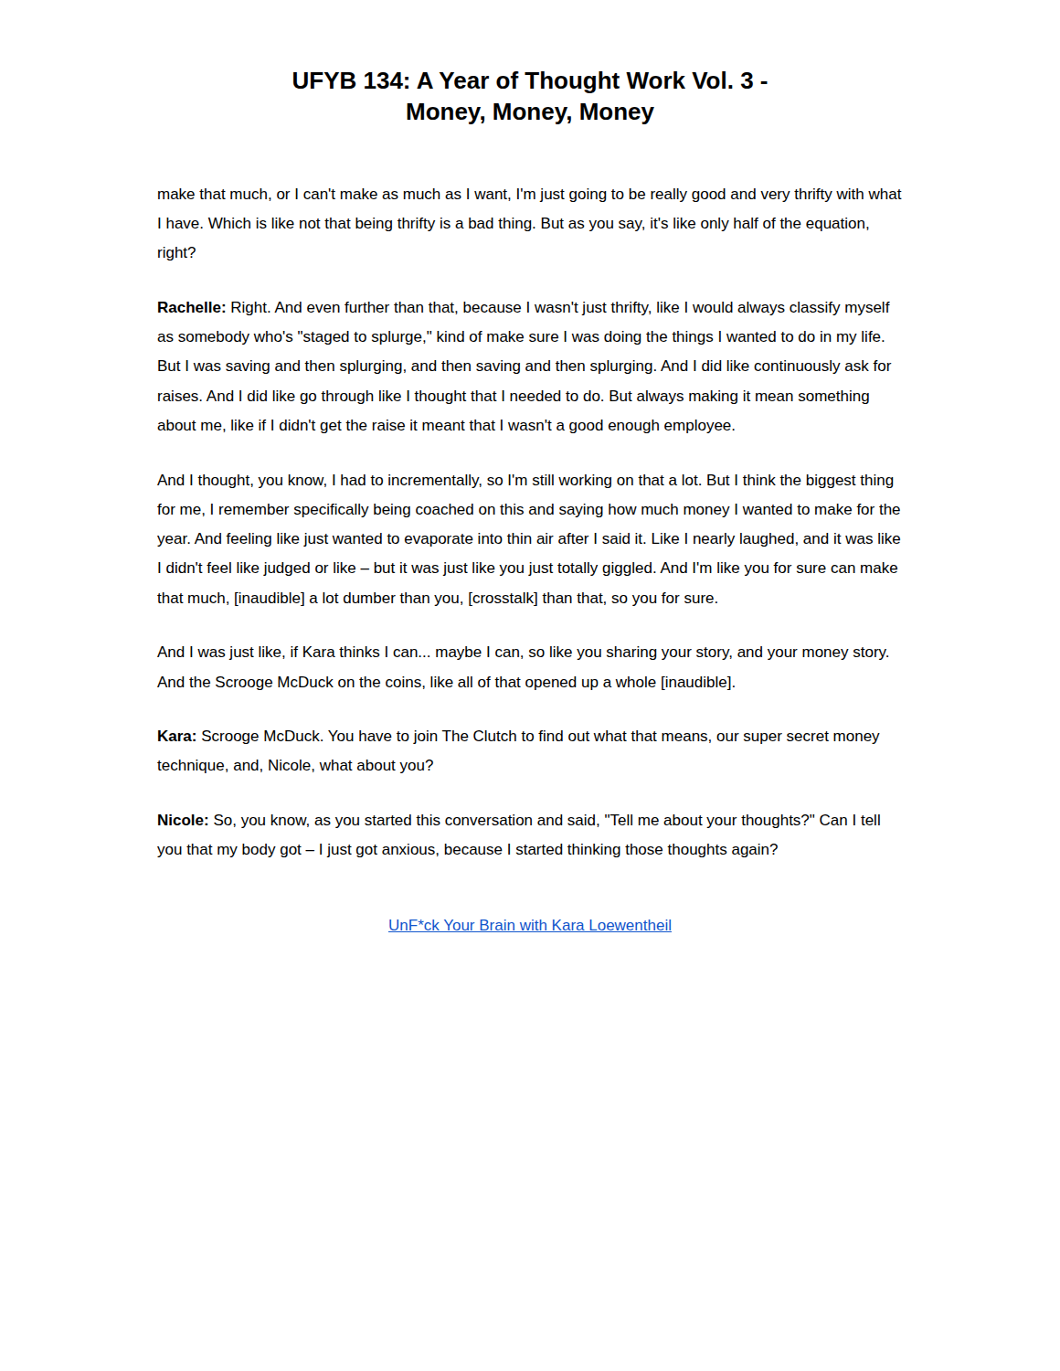UFYB 134: A Year of Thought Work Vol. 3 -
Money, Money, Money
make that much, or I can't make as much as I want, I'm just going to be really good and very thrifty with what I have. Which is like not that being thrifty is a bad thing. But as you say, it's like only half of the equation, right?
Rachelle: Right. And even further than that, because I wasn't just thrifty, like I would always classify myself as somebody who's "staged to splurge," kind of make sure I was doing the things I wanted to do in my life. But I was saving and then splurging, and then saving and then splurging. And I did like continuously ask for raises. And I did like go through like I thought that I needed to do. But always making it mean something about me, like if I didn't get the raise it meant that I wasn't a good enough employee.
And I thought, you know, I had to incrementally, so I'm still working on that a lot. But I think the biggest thing for me, I remember specifically being coached on this and saying how much money I wanted to make for the year. And feeling like just wanted to evaporate into thin air after I said it. Like I nearly laughed, and it was like I didn't feel like judged or like – but it was just like you just totally giggled. And I'm like you for sure can make that much, [inaudible] a lot dumber than you, [crosstalk] than that, so you for sure.
And I was just like, if Kara thinks I can... maybe I can, so like you sharing your story, and your money story. And the Scrooge McDuck on the coins, like all of that opened up a whole [inaudible].
Kara: Scrooge McDuck. You have to join The Clutch to find out what that means, our super secret money technique, and, Nicole, what about you?
Nicole: So, you know, as you started this conversation and said, "Tell me about your thoughts?" Can I tell you that my body got – I just got anxious, because I started thinking those thoughts again?
UnF*ck Your Brain with Kara Loewentheil